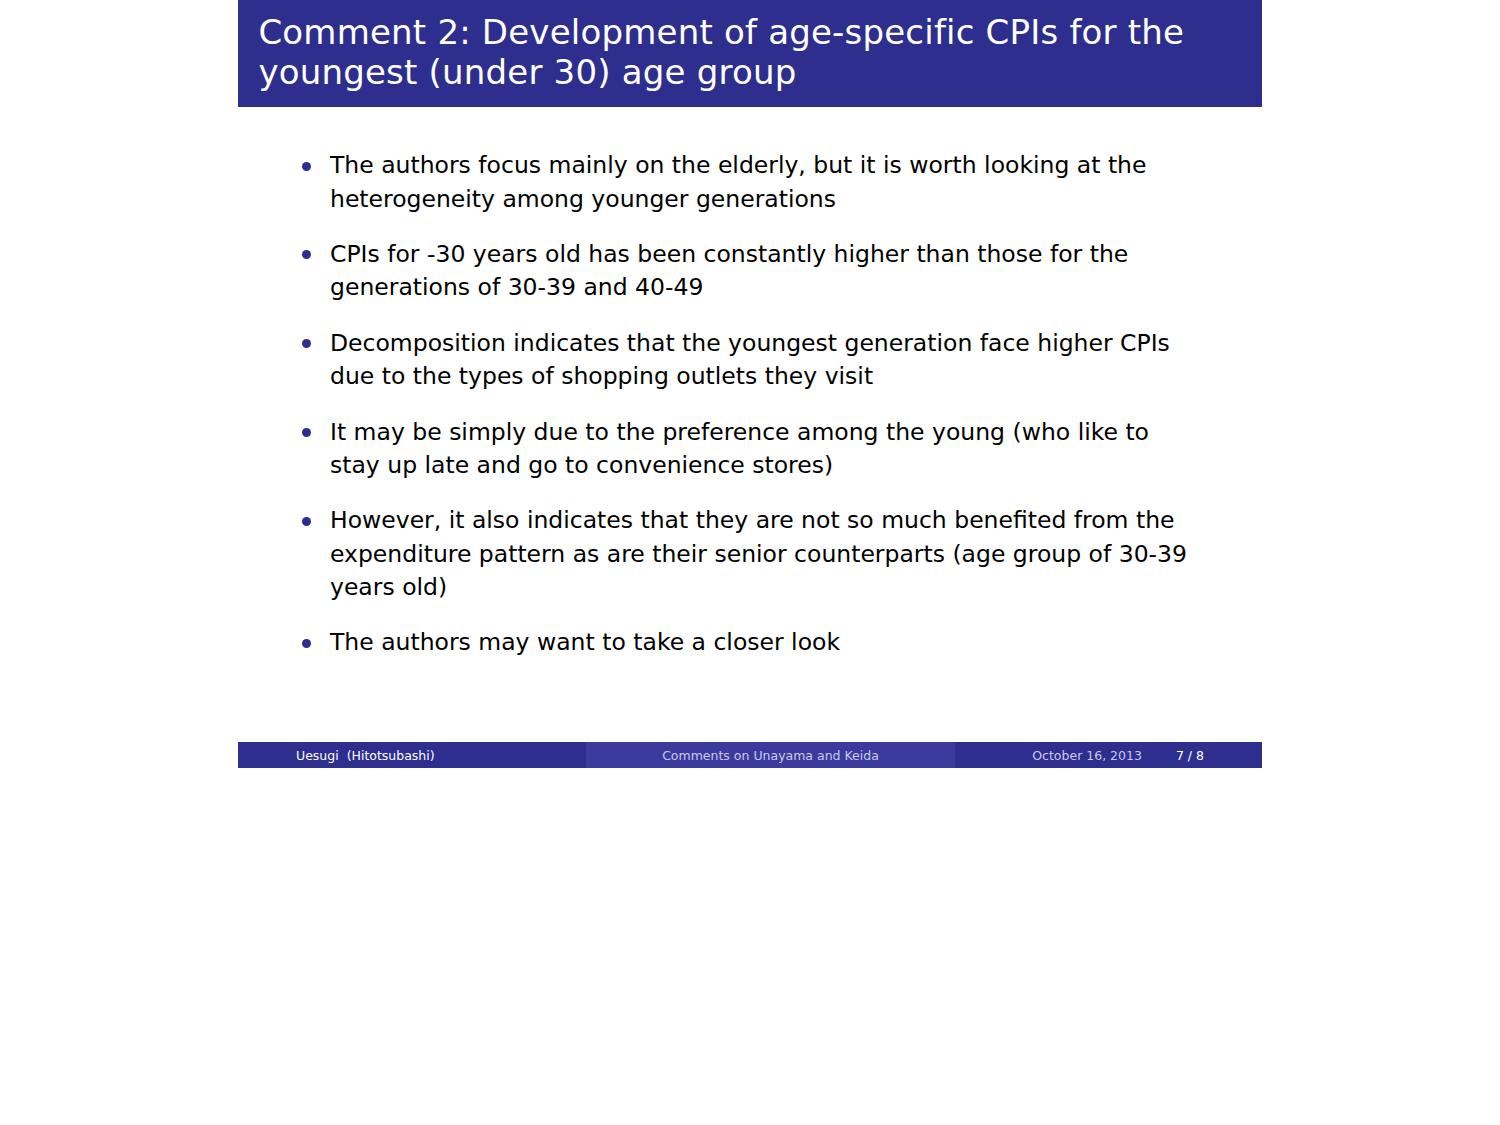Comment 2: Development of age-specific CPIs for the youngest (under 30) age group
The authors focus mainly on the elderly, but it is worth looking at the heterogeneity among younger generations
CPIs for -30 years old has been constantly higher than those for the generations of 30-39 and 40-49
Decomposition indicates that the youngest generation face higher CPIs due to the types of shopping outlets they visit
It may be simply due to the preference among the young (who like to stay up late and go to convenience stores)
However, it also indicates that they are not so much benefited from the expenditure pattern as are their senior counterparts (age group of 30-39 years old)
The authors may want to take a closer look
Uesugi (Hitotsubashi)
Comments on Unayama and Keida
October 16, 20137 / 8